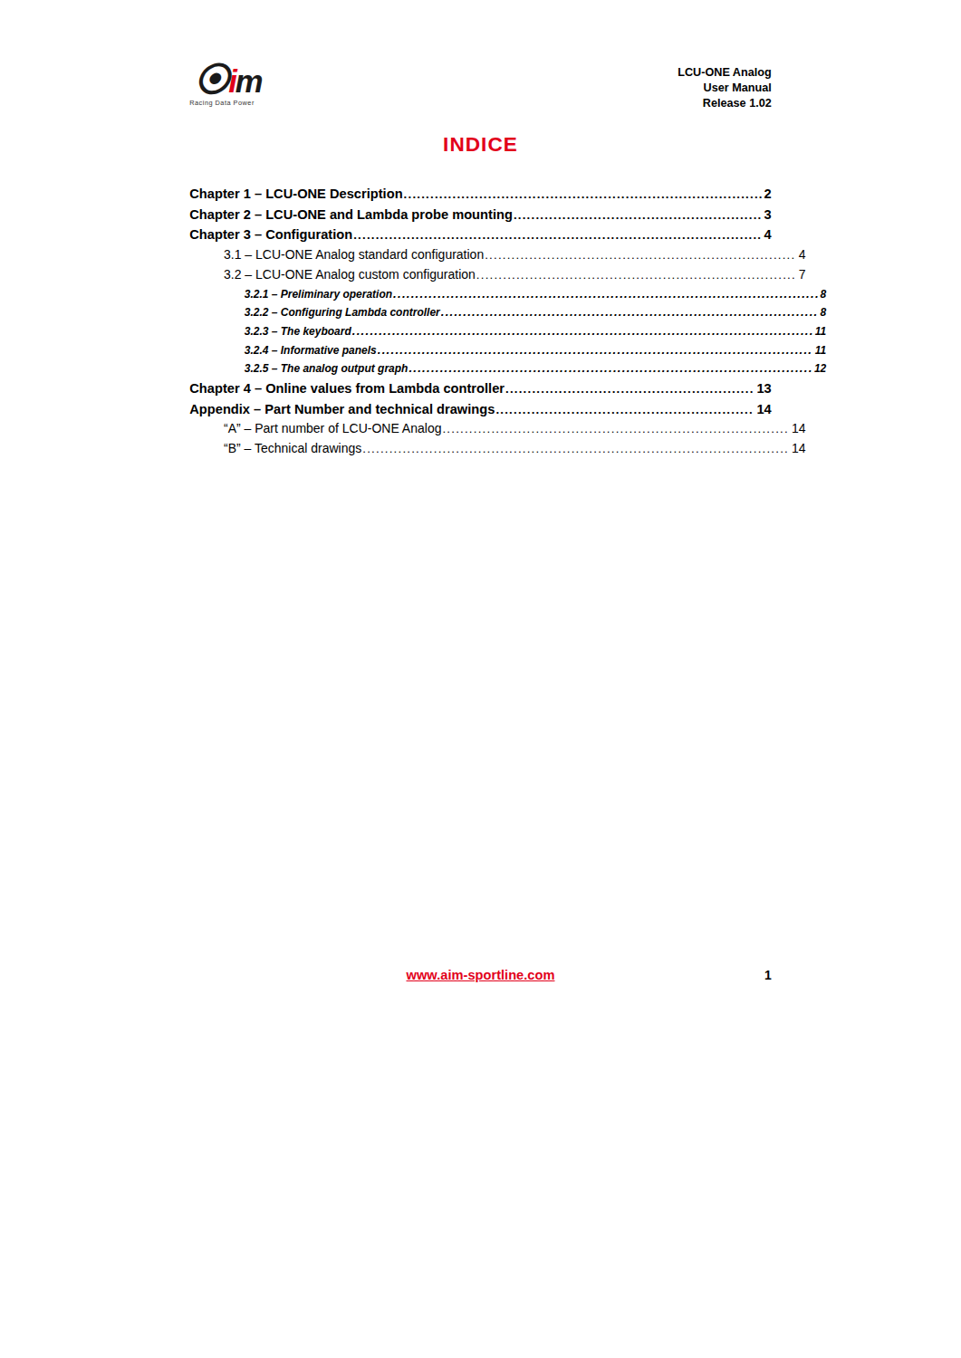⦿im
Racing Data Power
LCU-ONE Analog
User Manual
Release 1.02
INDICE
Chapter 1 – LCU-ONE Description .................................................................................................................................................. 2
Chapter 2 – LCU-ONE and Lambda probe mounting .................................................................................................................................................. 3
Chapter 3 – Configuration .................................................................................................................................................. 4
3.1 – LCU-ONE Analog standard configuration .................................................................................................................................................. 4
3.2 – LCU-ONE Analog custom configuration .................................................................................................................................................. 7
3.2.1 – Preliminary operation .................................................................................................................................................. 8
3.2.2 – Configuring Lambda controller .................................................................................................................................................. 8
3.2.3 – The keyboard .................................................................................................................................................. 11
3.2.4 – Informative panels .................................................................................................................................................. 11
3.2.5 – The analog output graph .................................................................................................................................................. 12
Chapter 4 – Online values from Lambda controller .................................................................................................................................................. 13
Appendix – Part Number and technical drawings .................................................................................................................................................. 14
“A” – Part number of LCU-ONE Analog .................................................................................................................................................. 14
“B” – Technical drawings .................................................................................................................................................. 14
www.aim-sportline.com 1